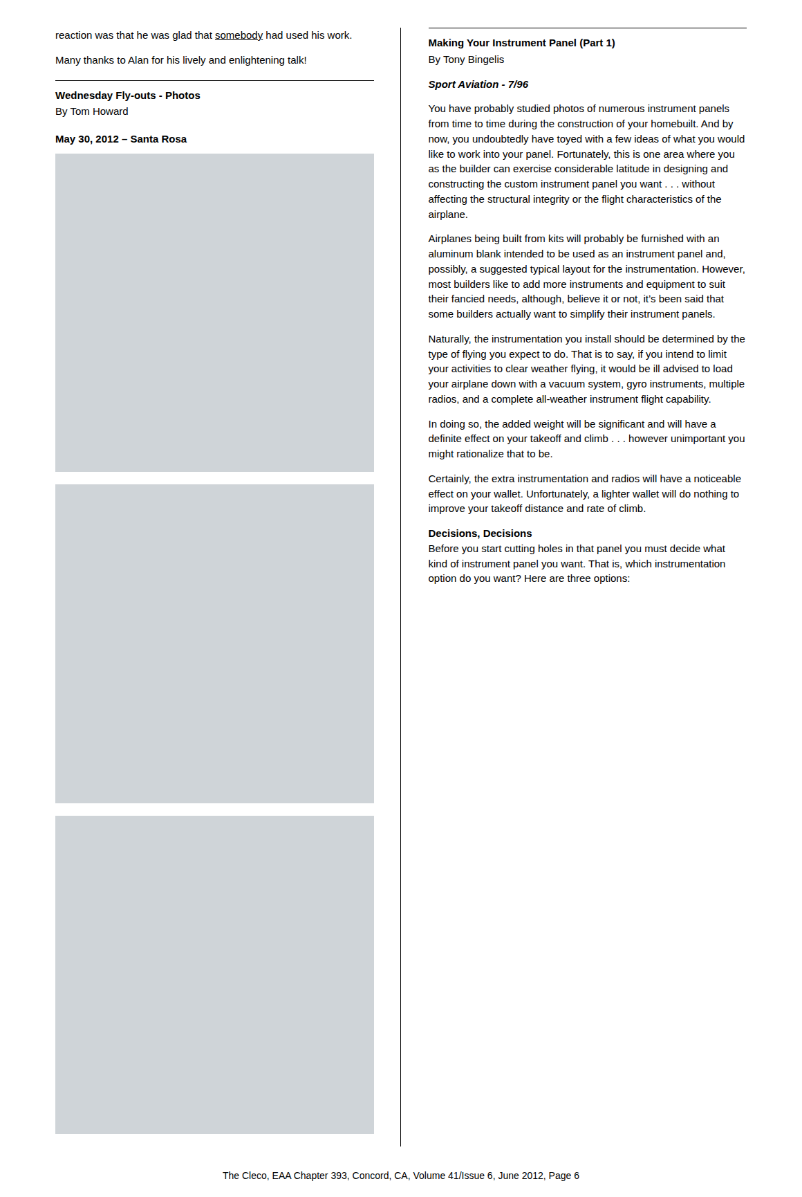reaction was that he was glad that somebody had used his work.
Many thanks to Alan for his lively and enlightening talk!
Wednesday Fly-outs - Photos
By Tom Howard
May 30, 2012 – Santa Rosa
Making Your Instrument Panel (Part 1)
By Tony Bingelis
Sport Aviation - 7/96
You have probably studied photos of numerous instrument panels from time to time during the construction of your homebuilt. And by now, you undoubtedly have toyed with a few ideas of what you would like to work into your panel. Fortunately, this is one area where you as the builder can exercise considerable latitude in designing and constructing the custom instrument panel you want . . . without affecting the structural integrity or the flight characteristics of the airplane.
Airplanes being built from kits will probably be furnished with an aluminum blank intended to be used as an instrument panel and, possibly, a suggested typical layout for the instrumentation. However, most builders like to add more instruments and equipment to suit their fancied needs, although, believe it or not, it’s been said that some builders actually want to simplify their instrument panels.
Naturally, the instrumentation you install should be determined by the type of flying you expect to do. That is to say, if you intend to limit your activities to clear weather flying, it would be ill advised to load your airplane down with a vacuum system, gyro instruments, multiple radios, and a complete all-weather instrument flight capability.
In doing so, the added weight will be significant and will have a definite effect on your takeoff and climb . . . however unimportant you might rationalize that to be.
Certainly, the extra instrumentation and radios will have a noticeable effect on your wallet. Unfortunately, a lighter wallet will do nothing to improve your takeoff distance and rate of climb.
Decisions, Decisions
Before you start cutting holes in that panel you must decide what kind of instrument panel you want. That is, which instrumentation option do you want? Here are three options:
The Cleco, EAA Chapter 393, Concord, CA, Volume 41/Issue 6, June 2012, Page 6